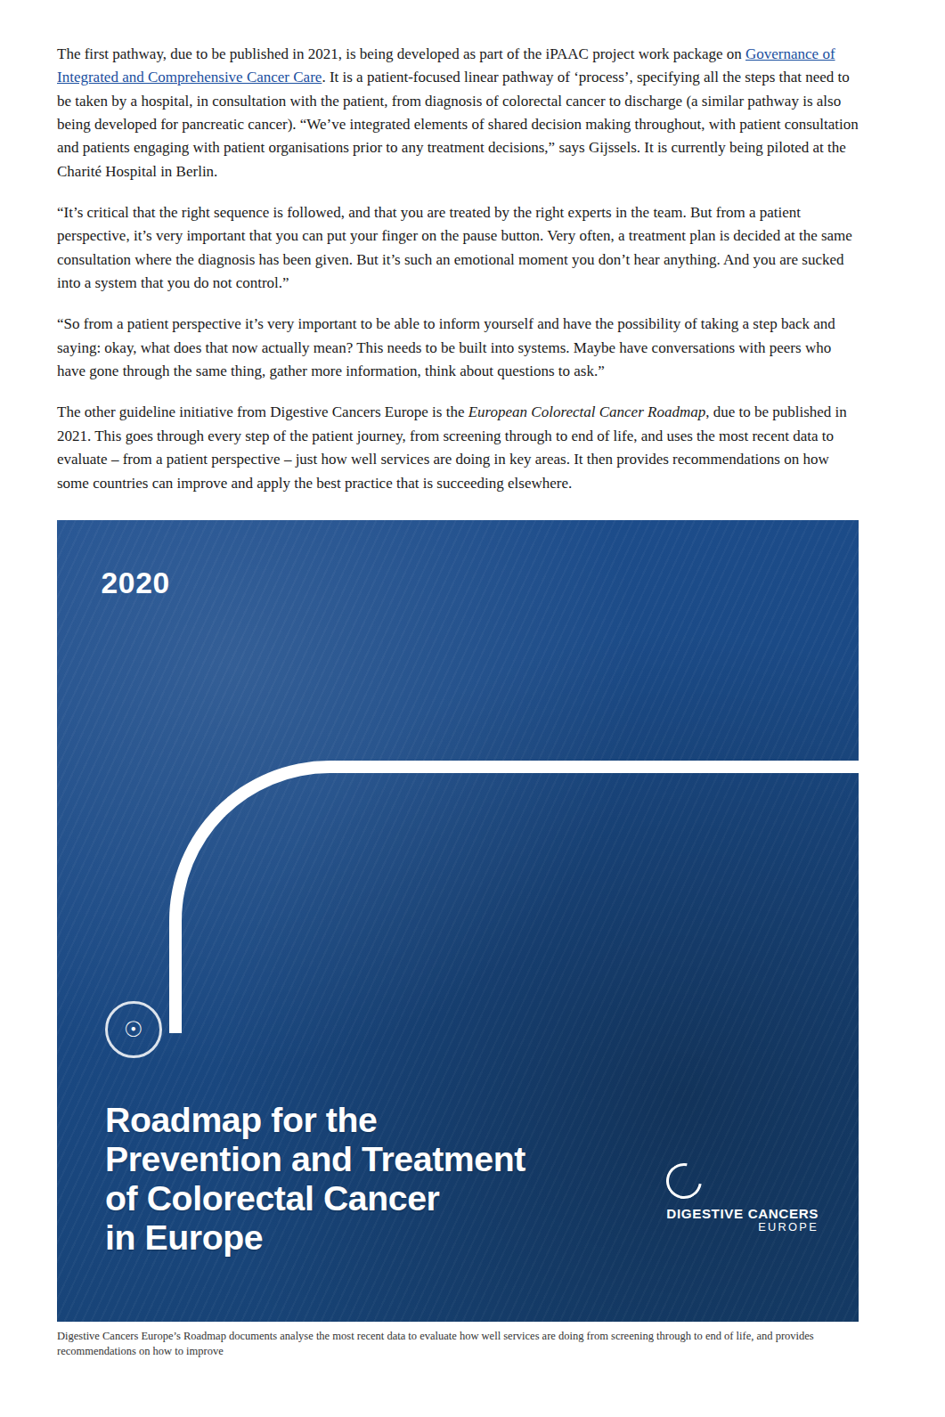The first pathway, due to be published in 2021, is being developed as part of the iPAAC project work package on Governance of Integrated and Comprehensive Cancer Care. It is a patient-focused linear pathway of ‘process’, specifying all the steps that need to be taken by a hospital, in consultation with the patient, from diagnosis of colorectal cancer to discharge (a similar pathway is also being developed for pancreatic cancer). “We’ve integrated elements of shared decision making throughout, with patient consultation and patients engaging with patient organisations prior to any treatment decisions,” says Gijssels. It is currently being piloted at the Charité Hospital in Berlin.
“It’s critical that the right sequence is followed, and that you are treated by the right experts in the team. But from a patient perspective, it’s very important that you can put your finger on the pause button. Very often, a treatment plan is decided at the same consultation where the diagnosis has been given. But it’s such an emotional moment you don’t hear anything. And you are sucked into a system that you do not control.”
“So from a patient perspective it’s very important to be able to inform yourself and have the possibility of taking a step back and saying: okay, what does that now actually mean? This needs to be built into systems. Maybe have conversations with peers who have gone through the same thing, gather more information, think about questions to ask.”
The other guideline initiative from Digestive Cancers Europe is the European Colorectal Cancer Roadmap, due to be published in 2021. This goes through every step of the patient journey, from screening through to end of life, and uses the most recent data to evaluate – from a patient perspective – just how well services are doing in key areas. It then provides recommendations on how some countries can improve and apply the best practice that is succeeding elsewhere.
2020
☉
Roadmap for the
Prevention and Treatment
of Colorectal Cancer
in Europe
DIGESTIVE CANCERS
EUROPE
Digestive Cancers Europe’s Roadmap documents analyse the most recent data to evaluate how well services are doing from screening through to end of life, and provides recommendations on how to improve